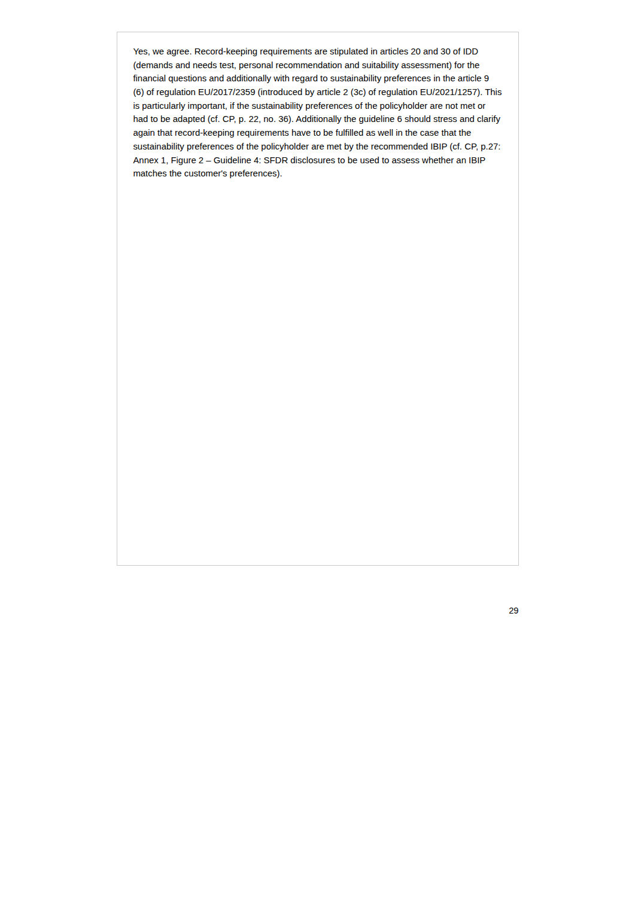Yes, we agree. Record-keeping requirements are stipulated in articles 20 and 30 of IDD (demands and needs test, personal recommendation and suitability assessment) for the financial questions and additionally with regard to sustainability preferences in the article 9 (6) of regulation EU/2017/2359 (introduced by article 2 (3c) of regulation EU/2021/1257). This is particularly important, if the sustainability preferences of the policyholder are not met or had to be adapted (cf. CP, p. 22, no. 36). Additionally the guideline 6 should stress and clarify again that record-keeping requirements have to be fulfilled as well in the case that the sustainability preferences of the policyholder are met by the recommended IBIP (cf. CP, p.27: Annex 1, Figure 2 – Guideline 4: SFDR disclosures to be used to assess whether an IBIP matches the customer's preferences).
29